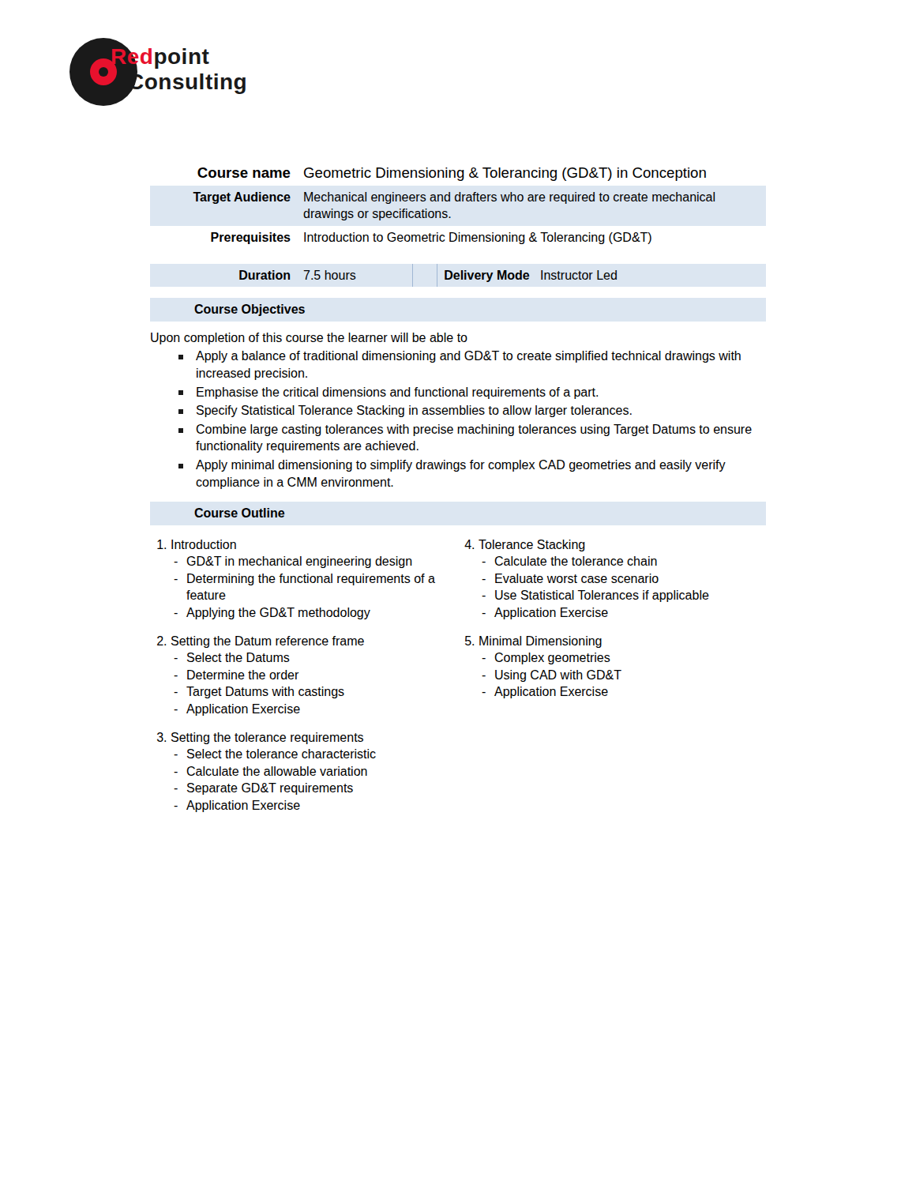RedpointConsulting
| Course name | Geometric Dimensioning & Tolerancing (GD&T) in Conception |
| Target Audience | Mechanical engineers and drafters who are required to create mechanical drawings or specifications. |
| Prerequisites | Introduction to Geometric Dimensioning & Tolerancing (GD&T) |
| Duration | 7.5 hours | | Delivery Mode Instructor Led |
Course Objectives
Upon completion of this course the learner will be able to
Apply a balance of traditional dimensioning and GD&T to create simplified technical drawings with increased precision.
Emphasise the critical dimensions and functional requirements of a part.
Specify Statistical Tolerance Stacking in assemblies to allow larger tolerances.
Combine large casting tolerances with precise machining tolerances using Target Datums to ensure functionality requirements are achieved.
Apply minimal dimensioning to simplify drawings for complex CAD geometries and easily verify compliance in a CMM environment.
Course Outline
Introduction
GD&T in mechanical engineering design
Determining the functional requirements of a feature
Applying the GD&T methodology
Setting the Datum reference frame
Select the Datums
Determine the order
Target Datums with castings
Application Exercise
Setting the tolerance requirements
Select the tolerance characteristic
Calculate the allowable variation
Separate GD&T requirements
Application Exercise
Tolerance Stacking
Calculate the tolerance chain
Evaluate worst case scenario
Use Statistical Tolerances if applicable
Application Exercise
Minimal Dimensioning
Complex geometries
Using CAD with GD&T
Application Exercise